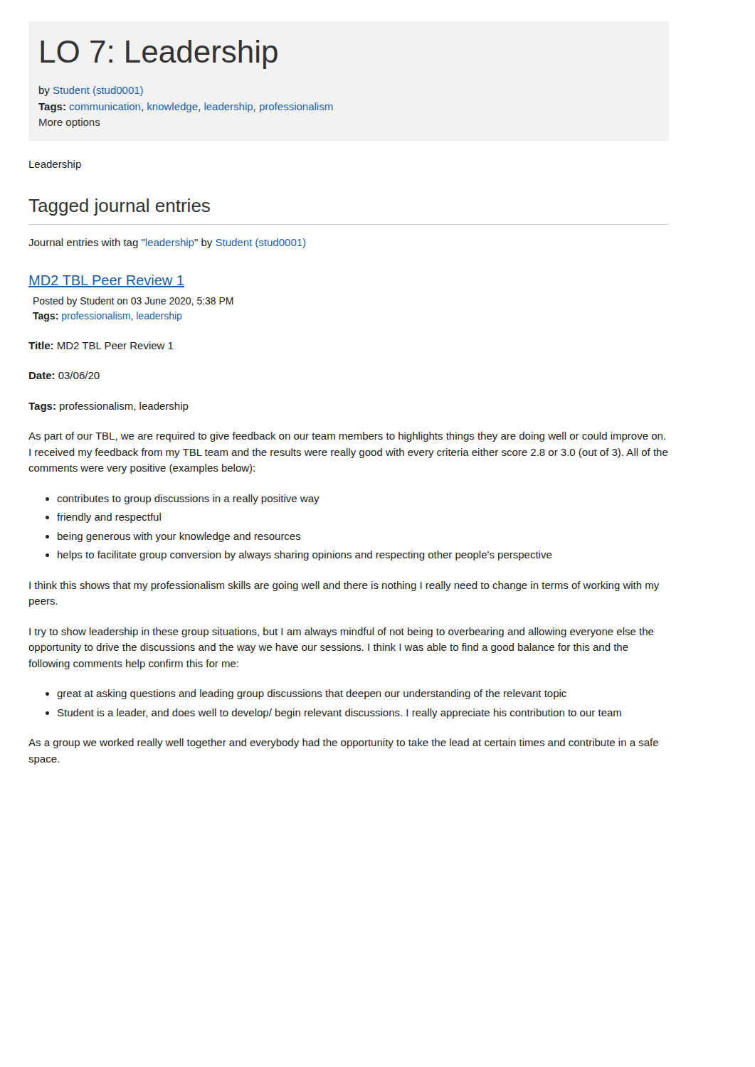LO 7: Leadership
by Student (stud0001)
Tags: communication, knowledge, leadership, professionalism
More options
Leadership
Tagged journal entries
Journal entries with tag "leadership" by Student (stud0001)
MD2 TBL Peer Review 1
Posted by Student on 03 June 2020, 5:38 PM
Tags: professionalism, leadership
Title: MD2 TBL Peer Review 1
Date: 03/06/20
Tags: professionalism, leadership
As part of our TBL, we are required to give feedback on our team members to highlights things they are doing well or could improve on. I received my feedback from my TBL team and the results were really good with every criteria either score 2.8 or 3.0 (out of 3). All of the comments were very positive (examples below):
contributes to group discussions in a really positive way
friendly and respectful
being generous with your knowledge and resources
helps to facilitate group conversion by always sharing opinions and respecting other people's perspective
I think this shows that my professionalism skills are going well and there is nothing I really need to change in terms of working with my peers.
I try to show leadership in these group situations, but I am always mindful of not being to overbearing and allowing everyone else the opportunity to drive the discussions and the way we have our sessions. I think I was able to find a good balance for this and the following comments help confirm this for me:
great at asking questions and leading group discussions that deepen our understanding of the relevant topic
Student is a leader, and does well to develop/ begin relevant discussions. I really appreciate his contribution to our team
As a group we worked really well together and everybody had the opportunity to take the lead at certain times and contribute in a safe space.